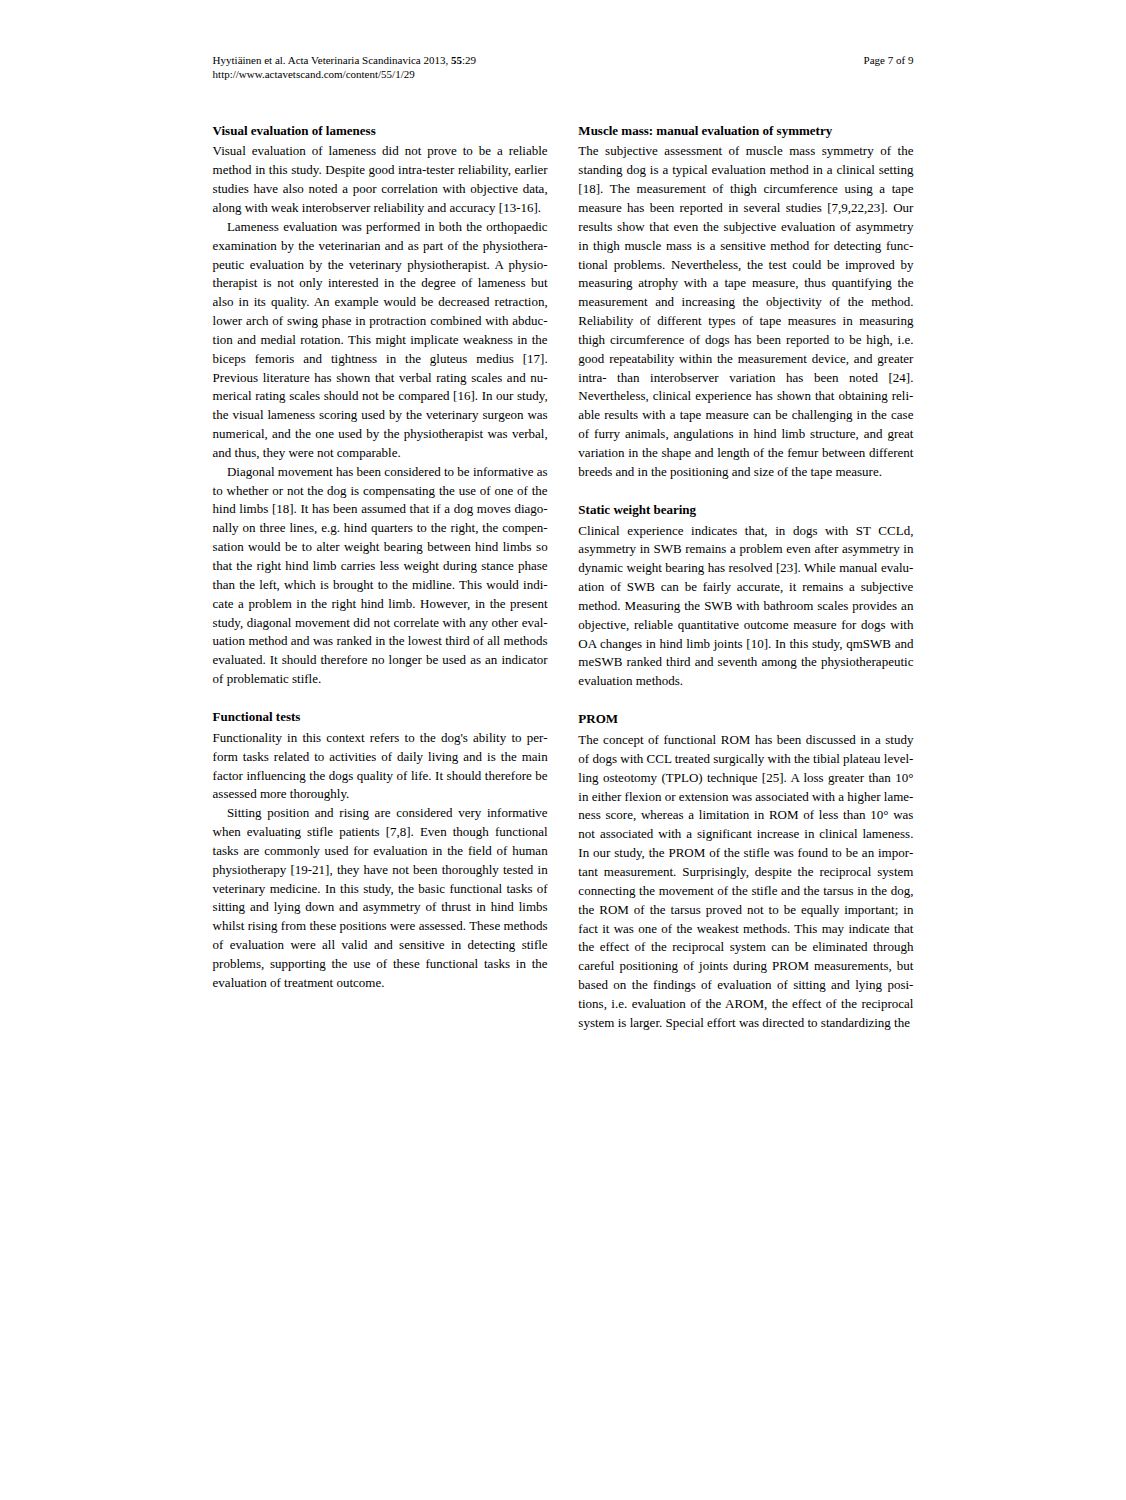Hyytiäinen et al. Acta Veterinaria Scandinavica 2013, 55:29
http://www.actavetscand.com/content/55/1/29
Page 7 of 9
Visual evaluation of lameness
Visual evaluation of lameness did not prove to be a reliable method in this study. Despite good intra-tester reliability, earlier studies have also noted a poor correlation with objective data, along with weak interobserver reliability and accuracy [13-16].
Lameness evaluation was performed in both the orthopaedic examination by the veterinarian and as part of the physiotherapeutic evaluation by the veterinary physiotherapist. A physiotherapist is not only interested in the degree of lameness but also in its quality. An example would be decreased retraction, lower arch of swing phase in protraction combined with abduction and medial rotation. This might implicate weakness in the biceps femoris and tightness in the gluteus medius [17]. Previous literature has shown that verbal rating scales and numerical rating scales should not be compared [16]. In our study, the visual lameness scoring used by the veterinary surgeon was numerical, and the one used by the physiotherapist was verbal, and thus, they were not comparable.
Diagonal movement has been considered to be informative as to whether or not the dog is compensating the use of one of the hind limbs [18]. It has been assumed that if a dog moves diagonally on three lines, e.g. hind quarters to the right, the compensation would be to alter weight bearing between hind limbs so that the right hind limb carries less weight during stance phase than the left, which is brought to the midline. This would indicate a problem in the right hind limb. However, in the present study, diagonal movement did not correlate with any other evaluation method and was ranked in the lowest third of all methods evaluated. It should therefore no longer be used as an indicator of problematic stifle.
Functional tests
Functionality in this context refers to the dog's ability to perform tasks related to activities of daily living and is the main factor influencing the dogs quality of life. It should therefore be assessed more thoroughly.
Sitting position and rising are considered very informative when evaluating stifle patients [7,8]. Even though functional tasks are commonly used for evaluation in the field of human physiotherapy [19-21], they have not been thoroughly tested in veterinary medicine. In this study, the basic functional tasks of sitting and lying down and asymmetry of thrust in hind limbs whilst rising from these positions were assessed. These methods of evaluation were all valid and sensitive in detecting stifle problems, supporting the use of these functional tasks in the evaluation of treatment outcome.
Muscle mass: manual evaluation of symmetry
The subjective assessment of muscle mass symmetry of the standing dog is a typical evaluation method in a clinical setting [18]. The measurement of thigh circumference using a tape measure has been reported in several studies [7,9,22,23]. Our results show that even the subjective evaluation of asymmetry in thigh muscle mass is a sensitive method for detecting functional problems. Nevertheless, the test could be improved by measuring atrophy with a tape measure, thus quantifying the measurement and increasing the objectivity of the method. Reliability of different types of tape measures in measuring thigh circumference of dogs has been reported to be high, i.e. good repeatability within the measurement device, and greater intra- than interobserver variation has been noted [24]. Nevertheless, clinical experience has shown that obtaining reliable results with a tape measure can be challenging in the case of furry animals, angulations in hind limb structure, and great variation in the shape and length of the femur between different breeds and in the positioning and size of the tape measure.
Static weight bearing
Clinical experience indicates that, in dogs with ST CCLd, asymmetry in SWB remains a problem even after asymmetry in dynamic weight bearing has resolved [23]. While manual evaluation of SWB can be fairly accurate, it remains a subjective method. Measuring the SWB with bathroom scales provides an objective, reliable quantitative outcome measure for dogs with OA changes in hind limb joints [10]. In this study, qmSWB and meSWB ranked third and seventh among the physiotherapeutic evaluation methods.
PROM
The concept of functional ROM has been discussed in a study of dogs with CCL treated surgically with the tibial plateau levelling osteotomy (TPLO) technique [25]. A loss greater than 10° in either flexion or extension was associated with a higher lameness score, whereas a limitation in ROM of less than 10° was not associated with a significant increase in clinical lameness. In our study, the PROM of the stifle was found to be an important measurement. Surprisingly, despite the reciprocal system connecting the movement of the stifle and the tarsus in the dog, the ROM of the tarsus proved not to be equally important; in fact it was one of the weakest methods. This may indicate that the effect of the reciprocal system can be eliminated through careful positioning of joints during PROM measurements, but based on the findings of evaluation of sitting and lying positions, i.e. evaluation of the AROM, the effect of the reciprocal system is larger. Special effort was directed to standardizing the